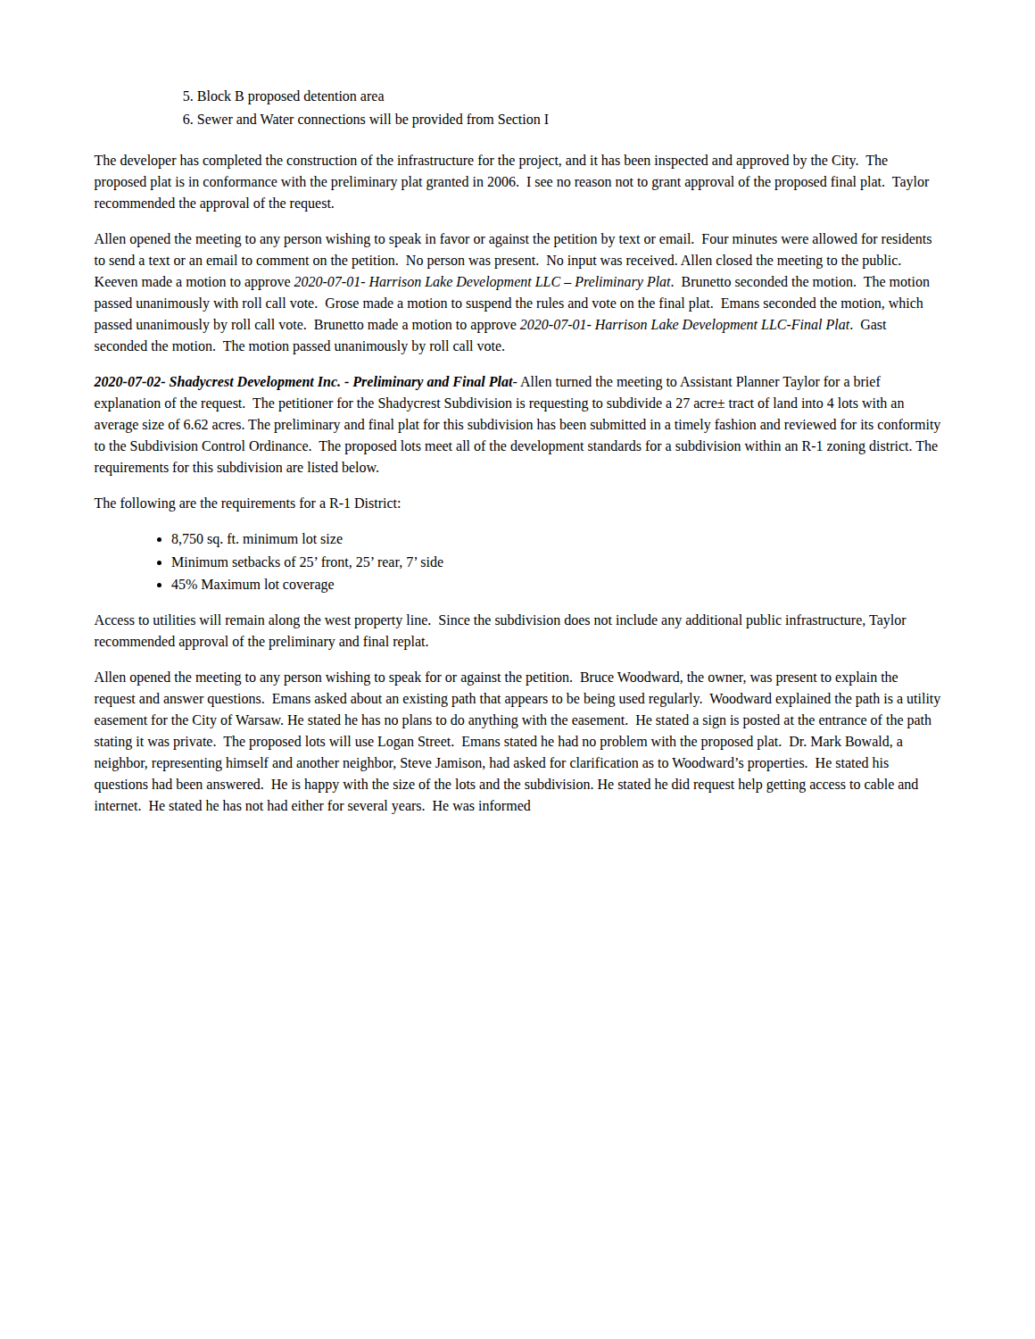Block B proposed detention area
Sewer and Water connections will be provided from Section I
The developer has completed the construction of the infrastructure for the project, and it has been inspected and approved by the City. The proposed plat is in conformance with the preliminary plat granted in 2006. I see no reason not to grant approval of the proposed final plat. Taylor recommended the approval of the request.
Allen opened the meeting to any person wishing to speak in favor or against the petition by text or email. Four minutes were allowed for residents to send a text or an email to comment on the petition. No person was present. No input was received. Allen closed the meeting to the public. Keeven made a motion to approve 2020-07-01- Harrison Lake Development LLC – Preliminary Plat. Brunetto seconded the motion. The motion passed unanimously with roll call vote. Grose made a motion to suspend the rules and vote on the final plat. Emans seconded the motion, which passed unanimously by roll call vote. Brunetto made a motion to approve 2020-07-01- Harrison Lake Development LLC-Final Plat. Gast seconded the motion. The motion passed unanimously by roll call vote.
2020-07-02- Shadycrest Development Inc. - Preliminary and Final Plat- Allen turned the meeting to Assistant Planner Taylor for a brief explanation of the request. The petitioner for the Shadycrest Subdivision is requesting to subdivide a 27 acre± tract of land into 4 lots with an average size of 6.62 acres. The preliminary and final plat for this subdivision has been submitted in a timely fashion and reviewed for its conformity to the Subdivision Control Ordinance. The proposed lots meet all of the development standards for a subdivision within an R-1 zoning district. The requirements for this subdivision are listed below.
The following are the requirements for a R-1 District:
8,750 sq. ft. minimum lot size
Minimum setbacks of 25’ front, 25’ rear, 7’ side
45% Maximum lot coverage
Access to utilities will remain along the west property line. Since the subdivision does not include any additional public infrastructure, Taylor recommended approval of the preliminary and final replat.
Allen opened the meeting to any person wishing to speak for or against the petition. Bruce Woodward, the owner, was present to explain the request and answer questions. Emans asked about an existing path that appears to be being used regularly. Woodward explained the path is a utility easement for the City of Warsaw. He stated he has no plans to do anything with the easement. He stated a sign is posted at the entrance of the path stating it was private. The proposed lots will use Logan Street. Emans stated he had no problem with the proposed plat. Dr. Mark Bowald, a neighbor, representing himself and another neighbor, Steve Jamison, had asked for clarification as to Woodward’s properties. He stated his questions had been answered. He is happy with the size of the lots and the subdivision. He stated he did request help getting access to cable and internet. He stated he has not had either for several years. He was informed